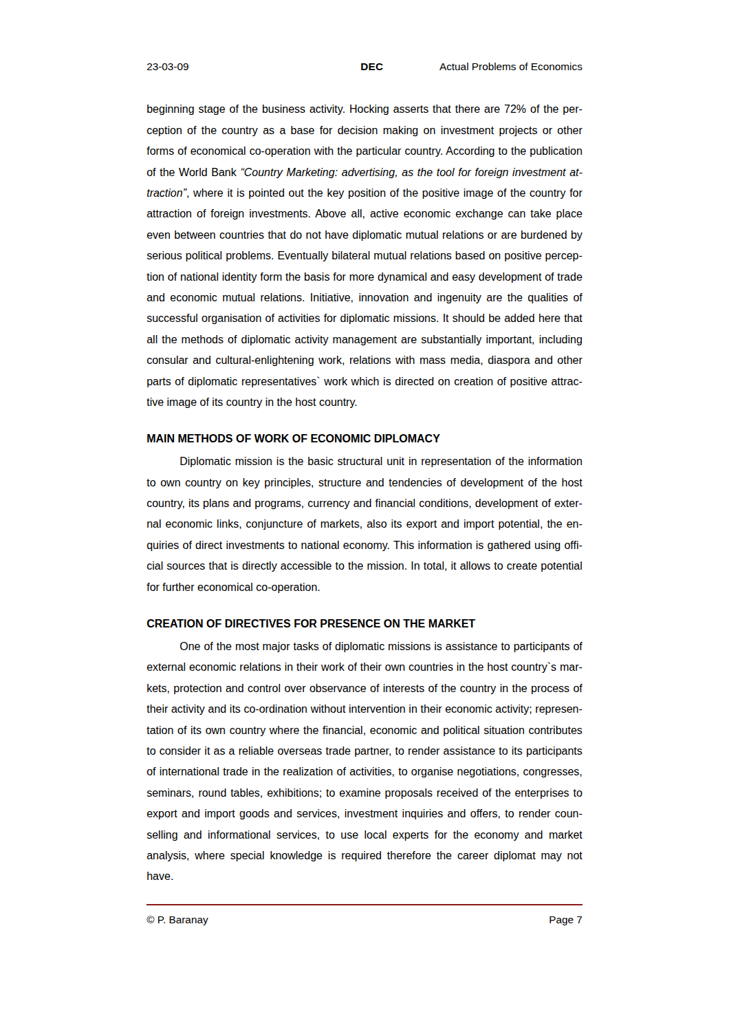23-03-09 DEC Actual Problems of Economics
beginning stage of the business activity. Hocking asserts that there are 72% of the perception of the country as a base for decision making on investment projects or other forms of economical co-operation with the particular country. According to the publication of the World Bank “Country Marketing: advertising, as the tool for foreign investment attraction”, where it is pointed out the key position of the positive image of the country for attraction of foreign investments. Above all, active economic exchange can take place even between countries that do not have diplomatic mutual relations or are burdened by serious political problems. Eventually bilateral mutual relations based on positive perception of national identity form the basis for more dynamical and easy development of trade and economic mutual relations. Initiative, innovation and ingenuity are the qualities of successful organisation of activities for diplomatic missions. It should be added here that all the methods of diplomatic activity management are substantially important, including consular and cultural-enlightening work, relations with mass media, diaspora and other parts of diplomatic representatives` work which is directed on creation of positive attractive image of its country in the host country.
Main methods of work of economic diplomacy
Diplomatic mission is the basic structural unit in representation of the information to own country on key principles, structure and tendencies of development of the host country, its plans and programs, currency and financial conditions, development of external economic links, conjuncture of markets, also its export and import potential, the enquiries of direct investments to national economy. This information is gathered using official sources that is directly accessible to the mission. In total, it allows to create potential for further economical co-operation.
Creation of directives for presence on the market
One of the most major tasks of diplomatic missions is assistance to participants of external economic relations in their work of their own countries in the host country`s markets, protection and control over observance of interests of the country in the process of their activity and its co-ordination without intervention in their economic activity; representation of its own country where the financial, economic and political situation contributes to consider it as a reliable overseas trade partner, to render assistance to its participants of international trade in the realization of activities, to organise negotiations, congresses, seminars, round tables, exhibitions; to examine proposals received of the enterprises to export and import goods and services, investment inquiries and offers, to render counselling and informational services, to use local experts for the economy and market analysis, where special knowledge is required therefore the career diplomat may not have.
© P. Baranay Page 7